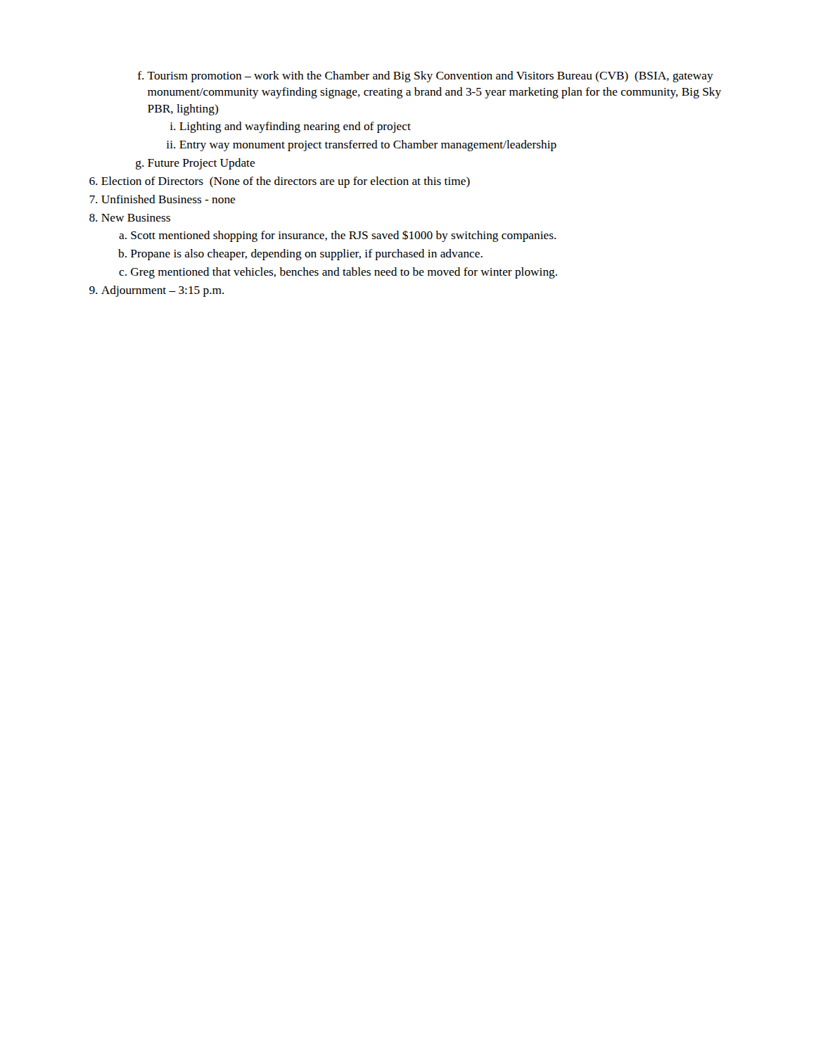Tourism promotion – work with the Chamber and Big Sky Convention and Visitors Bureau (CVB) (BSIA, gateway monument/community wayfinding signage, creating a brand and 3-5 year marketing plan for the community, Big Sky PBR, lighting)
Lighting and wayfinding nearing end of project
Entry way monument project transferred to Chamber management/leadership
Future Project Update
Election of Directors (None of the directors are up for election at this time)
Unfinished Business - none
New Business
Scott mentioned shopping for insurance, the RJS saved $1000 by switching companies.
Propane is also cheaper, depending on supplier, if purchased in advance.
Greg mentioned that vehicles, benches and tables need to be moved for winter plowing.
Adjournment – 3:15 p.m.